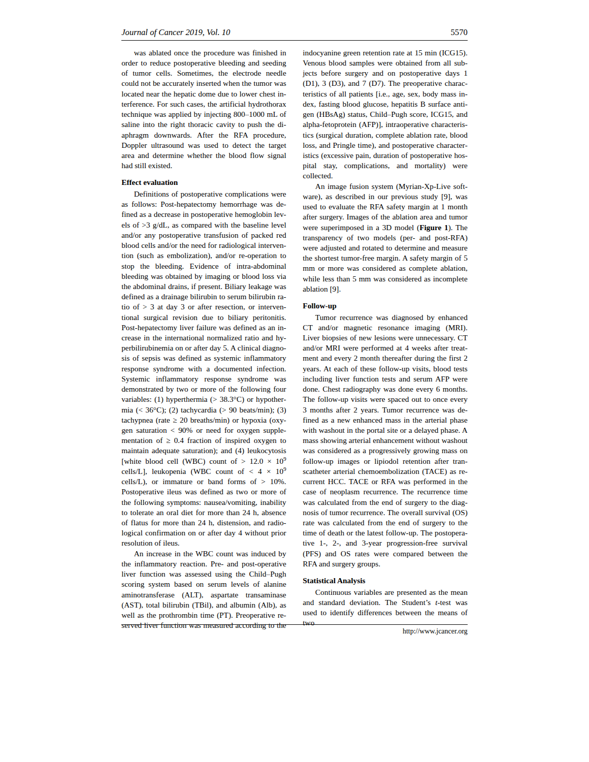Journal of Cancer 2019, Vol. 10 5570
was ablated once the procedure was finished in order to reduce postoperative bleeding and seeding of tumor cells. Sometimes, the electrode needle could not be accurately inserted when the tumor was located near the hepatic dome due to lower chest interference. For such cases, the artificial hydrothorax technique was applied by injecting 800–1000 mL of saline into the right thoracic cavity to push the diaphragm downwards. After the RFA procedure, Doppler ultrasound was used to detect the target area and determine whether the blood flow signal had still existed.
Effect evaluation
Definitions of postoperative complications were as follows: Post-hepatectomy hemorrhage was defined as a decrease in postoperative hemoglobin levels of >3 g/dL, as compared with the baseline level and/or any postoperative transfusion of packed red blood cells and/or the need for radiological intervention (such as embolization), and/or re-operation to stop the bleeding. Evidence of intra-abdominal bleeding was obtained by imaging or blood loss via the abdominal drains, if present. Biliary leakage was defined as a drainage bilirubin to serum bilirubin ratio of > 3 at day 3 or after resection, or interventional surgical revision due to biliary peritonitis. Post-hepatectomy liver failure was defined as an increase in the international normalized ratio and hyperbilirubinemia on or after day 5. A clinical diagnosis of sepsis was defined as systemic inflammatory response syndrome with a documented infection. Systemic inflammatory response syndrome was demonstrated by two or more of the following four variables: (1) hyperthermia (> 38.3°C) or hypothermia (< 36°C); (2) tachycardia (> 90 beats/min); (3) tachypnea (rate ≥ 20 breaths/min) or hypoxia (oxygen saturation < 90% or need for oxygen supplementation of ≥ 0.4 fraction of inspired oxygen to maintain adequate saturation); and (4) leukocytosis [white blood cell (WBC) count of > 12.0 × 109 cells/L], leukopenia (WBC count of < 4 × 109 cells/L), or immature or band forms of > 10%. Postoperative ileus was defined as two or more of the following symptoms: nausea/vomiting, inability to tolerate an oral diet for more than 24 h, absence of flatus for more than 24 h, distension, and radiological confirmation on or after day 4 without prior resolution of ileus.
An increase in the WBC count was induced by the inflammatory reaction. Pre- and post-operative liver function was assessed using the Child–Pugh scoring system based on serum levels of alanine aminotransferase (ALT), aspartate transaminase (AST), total bilirubin (TBil), and albumin (Alb), as well as the prothrombin time (PT). Preoperative reserved liver function was measured according to the indocyanine green retention rate at 15 min (ICG15). Venous blood samples were obtained from all subjects before surgery and on postoperative days 1 (D1), 3 (D3), and 7 (D7). The preoperative characteristics of all patients [i.e., age, sex, body mass index, fasting blood glucose, hepatitis B surface antigen (HBsAg) status, Child–Pugh score, ICG15, and alpha-fetoprotein (AFP)], intraoperative characteristics (surgical duration, complete ablation rate, blood loss, and Pringle time), and postoperative characteristics (excessive pain, duration of postoperative hospital stay, complications, and mortality) were collected.
An image fusion system (Myrian-Xp-Live software), as described in our previous study [9], was used to evaluate the RFA safety margin at 1 month after surgery. Images of the ablation area and tumor were superimposed in a 3D model (Figure 1). The transparency of two models (per- and post-RFA) were adjusted and rotated to determine and measure the shortest tumor-free margin. A safety margin of 5 mm or more was considered as complete ablation, while less than 5 mm was considered as incomplete ablation [9].
Follow-up
Tumor recurrence was diagnosed by enhanced CT and/or magnetic resonance imaging (MRI). Liver biopsies of new lesions were unnecessary. CT and/or MRI were performed at 4 weeks after treatment and every 2 month thereafter during the first 2 years. At each of these follow-up visits, blood tests including liver function tests and serum AFP were done. Chest radiography was done every 6 months. The follow-up visits were spaced out to once every 3 months after 2 years. Tumor recurrence was defined as a new enhanced mass in the arterial phase with washout in the portal site or a delayed phase. A mass showing arterial enhancement without washout was considered as a progressively growing mass on follow-up images or lipiodol retention after transcatheter arterial chemoembolization (TACE) as recurrent HCC. TACE or RFA was performed in the case of neoplasm recurrence. The recurrence time was calculated from the end of surgery to the diagnosis of tumor recurrence. The overall survival (OS) rate was calculated from the end of surgery to the time of death or the latest follow-up. The postoperative 1-, 2-, and 3-year progression-free survival (PFS) and OS rates were compared between the RFA and surgery groups.
Statistical Analysis
Continuous variables are presented as the mean and standard deviation. The Student’s t-test was used to identify differences between the means of two
http://www.jcancer.org